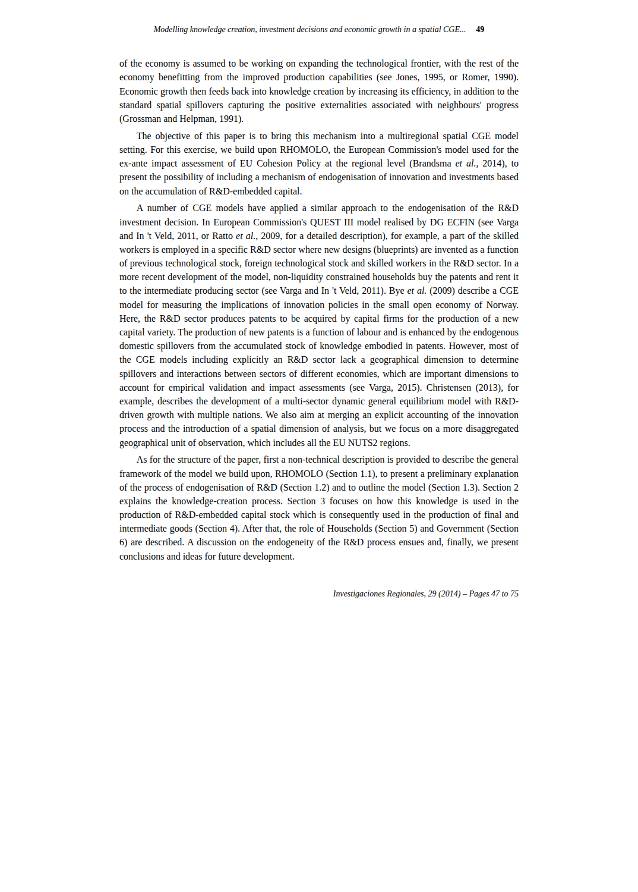Modelling knowledge creation, investment decisions and economic growth in a spatial CGE... 49
of the economy is assumed to be working on expanding the technological frontier, with the rest of the economy benefitting from the improved production capabilities (see Jones, 1995, or Romer, 1990). Economic growth then feeds back into knowledge creation by increasing its efficiency, in addition to the standard spatial spillovers capturing the positive externalities associated with neighbours' progress (Grossman and Helpman, 1991).
The objective of this paper is to bring this mechanism into a multiregional spatial CGE model setting. For this exercise, we build upon RHOMOLO, the European Commission's model used for the ex-ante impact assessment of EU Cohesion Policy at the regional level (Brandsma et al., 2014), to present the possibility of including a mechanism of endogenisation of innovation and investments based on the accumulation of R&D-embedded capital.
A number of CGE models have applied a similar approach to the endogenisation of the R&D investment decision. In European Commission's QUEST III model realised by DG ECFIN (see Varga and In 't Veld, 2011, or Ratto et al., 2009, for a detailed description), for example, a part of the skilled workers is employed in a specific R&D sector where new designs (blueprints) are invented as a function of previous technological stock, foreign technological stock and skilled workers in the R&D sector. In a more recent development of the model, non-liquidity constrained households buy the patents and rent it to the intermediate producing sector (see Varga and In 't Veld, 2011). Bye et al. (2009) describe a CGE model for measuring the implications of innovation policies in the small open economy of Norway. Here, the R&D sector produces patents to be acquired by capital firms for the production of a new capital variety. The production of new patents is a function of labour and is enhanced by the endogenous domestic spillovers from the accumulated stock of knowledge embodied in patents. However, most of the CGE models including explicitly an R&D sector lack a geographical dimension to determine spillovers and interactions between sectors of different economies, which are important dimensions to account for empirical validation and impact assessments (see Varga, 2015). Christensen (2013), for example, describes the development of a multi-sector dynamic general equilibrium model with R&D-driven growth with multiple nations. We also aim at merging an explicit accounting of the innovation process and the introduction of a spatial dimension of analysis, but we focus on a more disaggregated geographical unit of observation, which includes all the EU NUTS2 regions.
As for the structure of the paper, first a non-technical description is provided to describe the general framework of the model we build upon, RHOMOLO (Section 1.1), to present a preliminary explanation of the process of endogenisation of R&D (Section 1.2) and to outline the model (Section 1.3). Section 2 explains the knowledge-creation process. Section 3 focuses on how this knowledge is used in the production of R&D-embedded capital stock which is consequently used in the production of final and intermediate goods (Section 4). After that, the role of Households (Section 5) and Government (Section 6) are described. A discussion on the endogeneity of the R&D process ensues and, finally, we present conclusions and ideas for future development.
Investigaciones Regionales, 29 (2014) – Pages 47 to 75